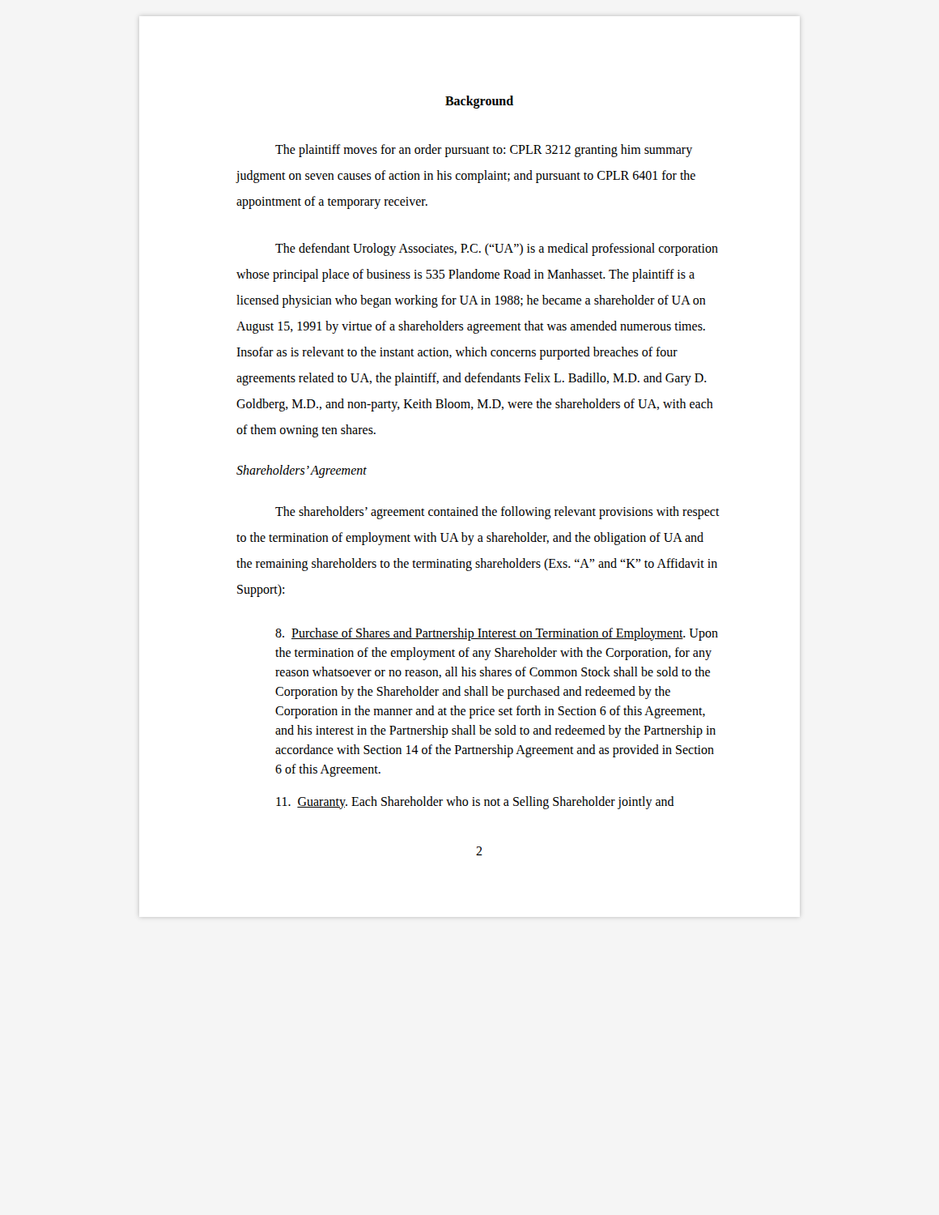Background
The plaintiff moves for an order pursuant to: CPLR 3212 granting him summary judgment on seven causes of action in his complaint; and pursuant to CPLR 6401 for the appointment of a temporary receiver.
The defendant Urology Associates, P.C. (“UA”) is a medical professional corporation whose principal place of business is 535 Plandome Road in Manhasset. The plaintiff is a licensed physician who began working for UA in 1988; he became a shareholder of UA on August 15, 1991 by virtue of a shareholders agreement that was amended numerous times. Insofar as is relevant to the instant action, which concerns purported breaches of four agreements related to UA, the plaintiff, and defendants Felix L. Badillo, M.D. and Gary D. Goldberg, M.D., and non-party, Keith Bloom, M.D, were the shareholders of UA, with each of them owning ten shares.
Shareholders’ Agreement
The shareholders’ agreement contained the following relevant provisions with respect to the termination of employment with UA by a shareholder, and the obligation of UA and the remaining shareholders to the terminating shareholders (Exs. “A” and “K” to Affidavit in Support):
8. Purchase of Shares and Partnership Interest on Termination of Employment. Upon the termination of the employment of any Shareholder with the Corporation, for any reason whatsoever or no reason, all his shares of Common Stock shall be sold to the Corporation by the Shareholder and shall be purchased and redeemed by the Corporation in the manner and at the price set forth in Section 6 of this Agreement, and his interest in the Partnership shall be sold to and redeemed by the Partnership in accordance with Section 14 of the Partnership Agreement and as provided in Section 6 of this Agreement.
11. Guaranty. Each Shareholder who is not a Selling Shareholder jointly and
2